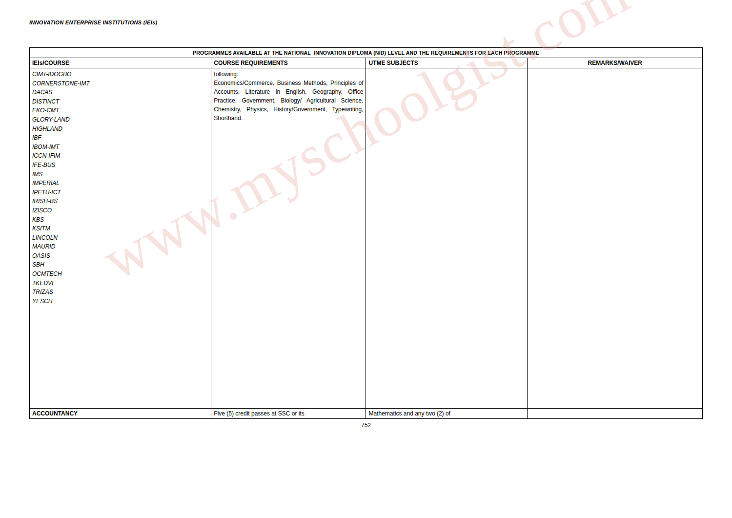INNOVATION ENTERPRISE INSTITUTIONS (IEIs)
www.myschoolgist.com
| PROGRAMMES AVAILABLE AT THE NATIONAL INNOVATION DIPLOMA (NID) LEVEL AND THE REQUIREMENTS FOR EACH PROGRAMME |
| --- |
| IEIs/COURSE | COURSE REQUIREMENTS | UTME SUBJECTS | REMARKS/WAIVER |
| CIMT-IDOGBO CORNERSTONE-IMT DACAS DISTINCT EKO-CMT GLORY-LAND HIGHLAND IBF IBOM-IMT ICCN-IFIM IFE-BUS IMS IMPERIAL IPETU-ICT IRISH-BS IZISCO KBS KSITM LINCOLN MAURID OASIS SBH OCMTECH TKEDVI TRIZAS YESCH | following: Economics/Commerce, Business Methods, Principles of Accounts, Literature in English, Geography, Office Practice, Government, Biology/ Agricultural Science, Chemistry, Physics, History/Government, Typewriting, Shorthand. | | |
| ACCOUNTANCY | Five (5) credit passes at SSC or its | Mathematics and any two (2) of | |
752